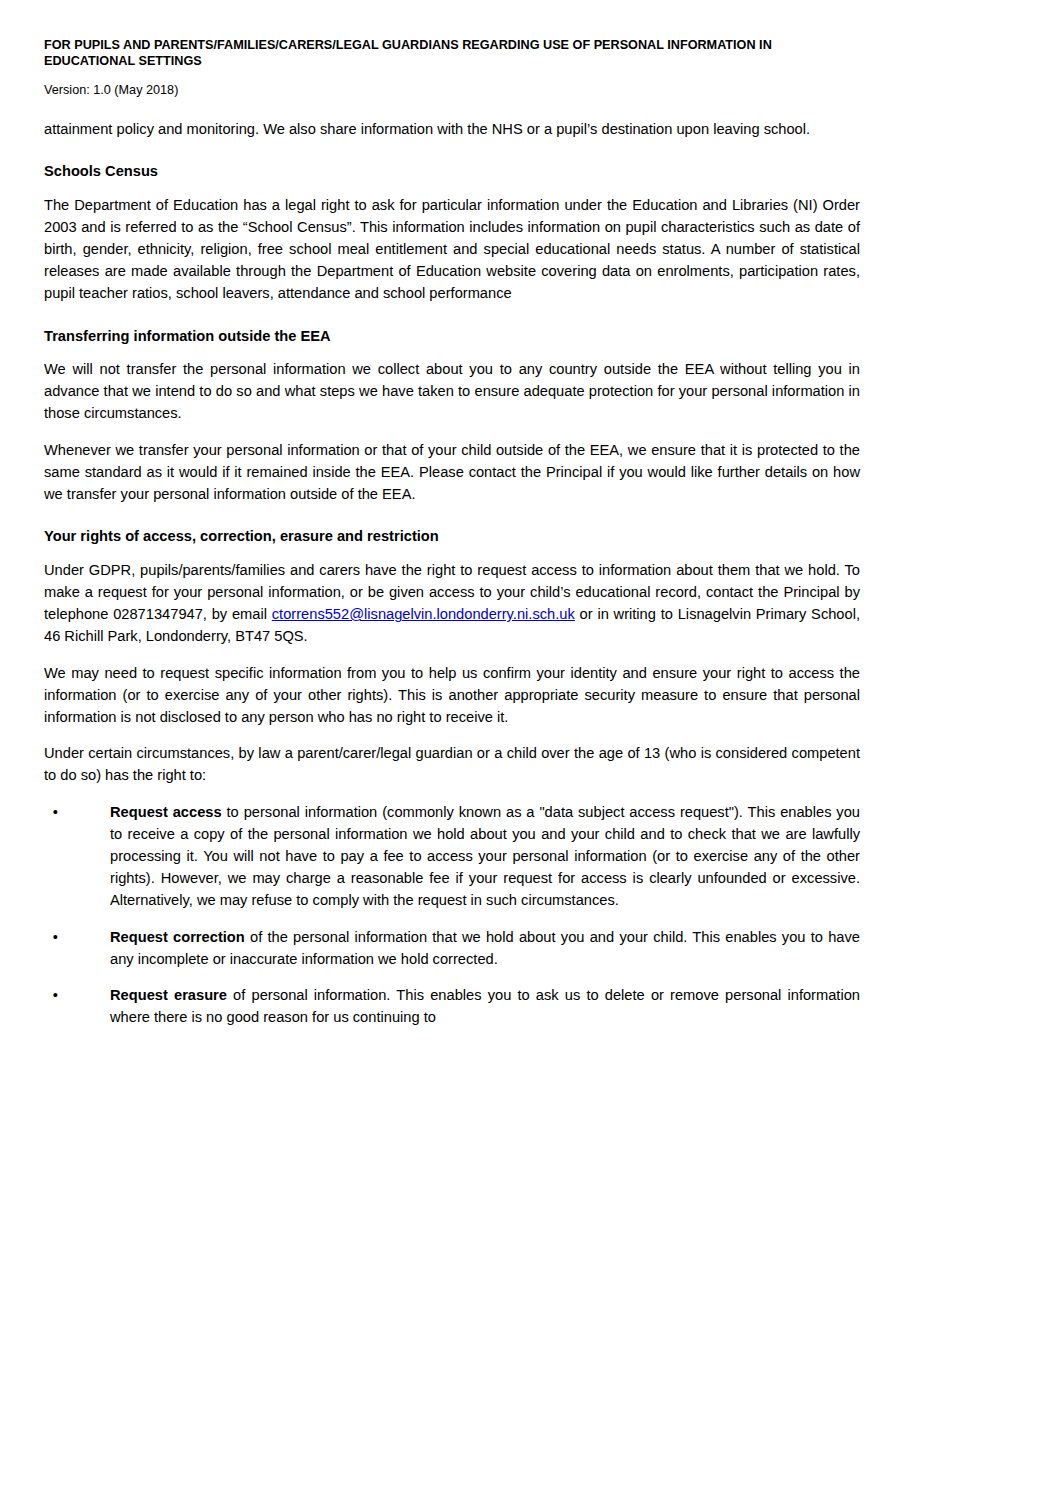For pupils and parents/families/carers/legal guardians regarding use of personal information in educational settings
Version: 1.0 (May 2018)
attainment policy and monitoring. We also share information with the NHS or a pupil’s destination upon leaving school.
Schools Census
The Department of Education has a legal right to ask for particular information under the Education and Libraries (NI) Order 2003 and is referred to as the “School Census”. This information includes information on pupil characteristics such as date of birth, gender, ethnicity, religion, free school meal entitlement and special educational needs status. A number of statistical releases are made available through the Department of Education website covering data on enrolments, participation rates, pupil teacher ratios, school leavers, attendance and school performance
Transferring information outside the EEA
We will not transfer the personal information we collect about you to any country outside the EEA without telling you in advance that we intend to do so and what steps we have taken to ensure adequate protection for your personal information in those circumstances.
Whenever we transfer your personal information or that of your child outside of the EEA, we ensure that it is protected to the same standard as it would if it remained inside the EEA. Please contact the Principal if you would like further details on how we transfer your personal information outside of the EEA.
Your rights of access, correction, erasure and restriction
Under GDPR, pupils/parents/families and carers have the right to request access to information about them that we hold. To make a request for your personal information, or be given access to your child’s educational record, contact the Principal by telephone 02871347947, by email ctorrens552@lisnagelvin.londonderry.ni.sch.uk or in writing to Lisnagelvin Primary School, 46 Richill Park, Londonderry, BT47 5QS.
We may need to request specific information from you to help us confirm your identity and ensure your right to access the information (or to exercise any of your other rights). This is another appropriate security measure to ensure that personal information is not disclosed to any person who has no right to receive it.
Under certain circumstances, by law a parent/carer/legal guardian or a child over the age of 13 (who is considered competent to do so) has the right to:
Request access to personal information (commonly known as a "data subject access request"). This enables you to receive a copy of the personal information we hold about you and your child and to check that we are lawfully processing it. You will not have to pay a fee to access your personal information (or to exercise any of the other rights). However, we may charge a reasonable fee if your request for access is clearly unfounded or excessive. Alternatively, we may refuse to comply with the request in such circumstances.
Request correction of the personal information that we hold about you and your child. This enables you to have any incomplete or inaccurate information we hold corrected.
Request erasure of personal information. This enables you to ask us to delete or remove personal information where there is no good reason for us continuing to